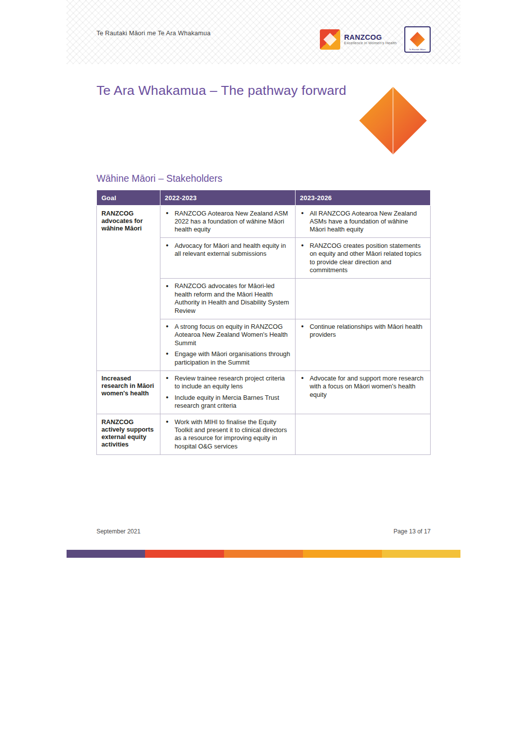Te Rautaki Māori me Te Ara Whakamua
RANZCOG
Excellence in Women's Health
Te Rautaki Māori
Te Ara Whakamua – The pathway forward
Wāhine Māori – Stakeholders
| Goal | 2022-2023 | 2023-2026 |
| --- | --- | --- |
| RANZCOG advocates for wāhine Māori | RANZCOG Aotearoa New Zealand ASM 2022 has a foundation of wāhine Māori health equity | All RANZCOG Aotearoa New Zealand ASMs have a foundation of wāhine Māori health equity |
| Advocacy for Māori and health equity in all relevant external submissions | RANZCOG creates position statements on equity and other Māori related topics to provide clear direction and commitments |
| RANZCOG advocates for Māori-led health reform and the Māori Health Authority in Health and Disability System Review | |
| A strong focus on equity in RANZCOG Aotearoa New Zealand Women's Health Summit Engage with Māori organisations through participation in the Summit | Continue relationships with Māori health providers |
| Increased research in Māori women's health | Review trainee research project criteria to include an equity lens Include equity in Mercia Barnes Trust research grant criteria | Advocate for and support more research with a focus on Māori women's health equity |
| RANZCOG actively supports external equity activities | Work with MIHI to finalise the Equity Toolkit and present it to clinical directors as a resource for improving equity in hospital O&G services | |
September 2021
Page 13 of 17